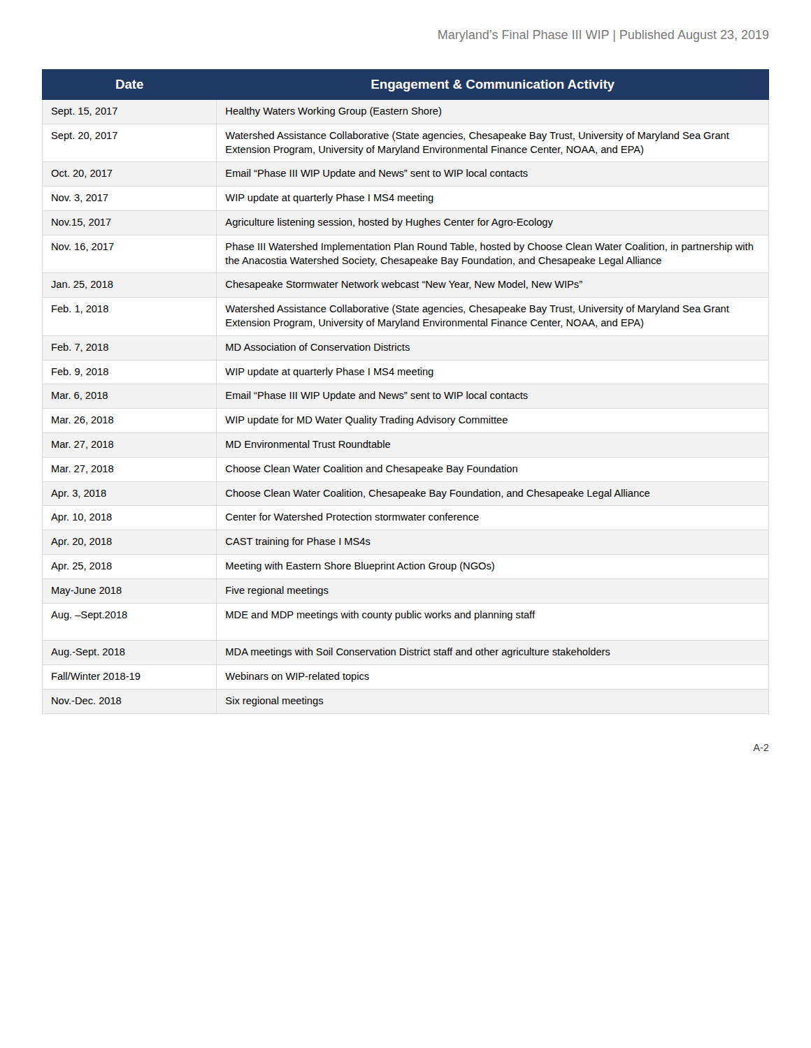Maryland’s Final Phase III WIP | Published August 23, 2019
| Date | Engagement & Communication Activity |
| --- | --- |
| Sept. 15, 2017 | Healthy Waters Working Group (Eastern Shore) |
| Sept. 20, 2017 | Watershed Assistance Collaborative (State agencies, Chesapeake Bay Trust, University of Maryland Sea Grant Extension Program, University of Maryland Environmental Finance Center, NOAA, and EPA) |
| Oct. 20, 2017 | Email “Phase III WIP Update and News” sent to WIP local contacts |
| Nov. 3, 2017 | WIP update at quarterly Phase I MS4 meeting |
| Nov.15, 2017 | Agriculture listening session, hosted by Hughes Center for Agro-Ecology |
| Nov. 16, 2017 | Phase III Watershed Implementation Plan Round Table, hosted by Choose Clean Water Coalition, in partnership with the Anacostia Watershed Society, Chesapeake Bay Foundation, and Chesapeake Legal Alliance |
| Jan. 25, 2018 | Chesapeake Stormwater Network webcast “New Year, New Model, New WIPs” |
| Feb. 1, 2018 | Watershed Assistance Collaborative (State agencies, Chesapeake Bay Trust, University of Maryland Sea Grant Extension Program, University of Maryland Environmental Finance Center, NOAA, and EPA) |
| Feb. 7, 2018 | MD Association of Conservation Districts |
| Feb. 9, 2018 | WIP update at quarterly Phase I MS4 meeting |
| Mar. 6, 2018 | Email “Phase III WIP Update and News” sent to WIP local contacts |
| Mar. 26, 2018 | WIP update for MD Water Quality Trading Advisory Committee |
| Mar. 27, 2018 | MD Environmental Trust Roundtable |
| Mar. 27, 2018 | Choose Clean Water Coalition and Chesapeake Bay Foundation |
| Apr. 3, 2018 | Choose Clean Water Coalition, Chesapeake Bay Foundation, and Chesapeake Legal Alliance |
| Apr. 10, 2018 | Center for Watershed Protection stormwater conference |
| Apr. 20, 2018 | CAST training for Phase I MS4s |
| Apr. 25, 2018 | Meeting with Eastern Shore Blueprint Action Group (NGOs) |
| May-June 2018 | Five regional meetings |
| Aug. –Sept.2018 | MDE and MDP meetings with county public works and planning staff |
| Aug.-Sept. 2018 | MDA meetings with Soil Conservation District staff and other agriculture stakeholders |
| Fall/Winter 2018-19 | Webinars on WIP-related topics |
| Nov.-Dec. 2018 | Six regional meetings |
A-2